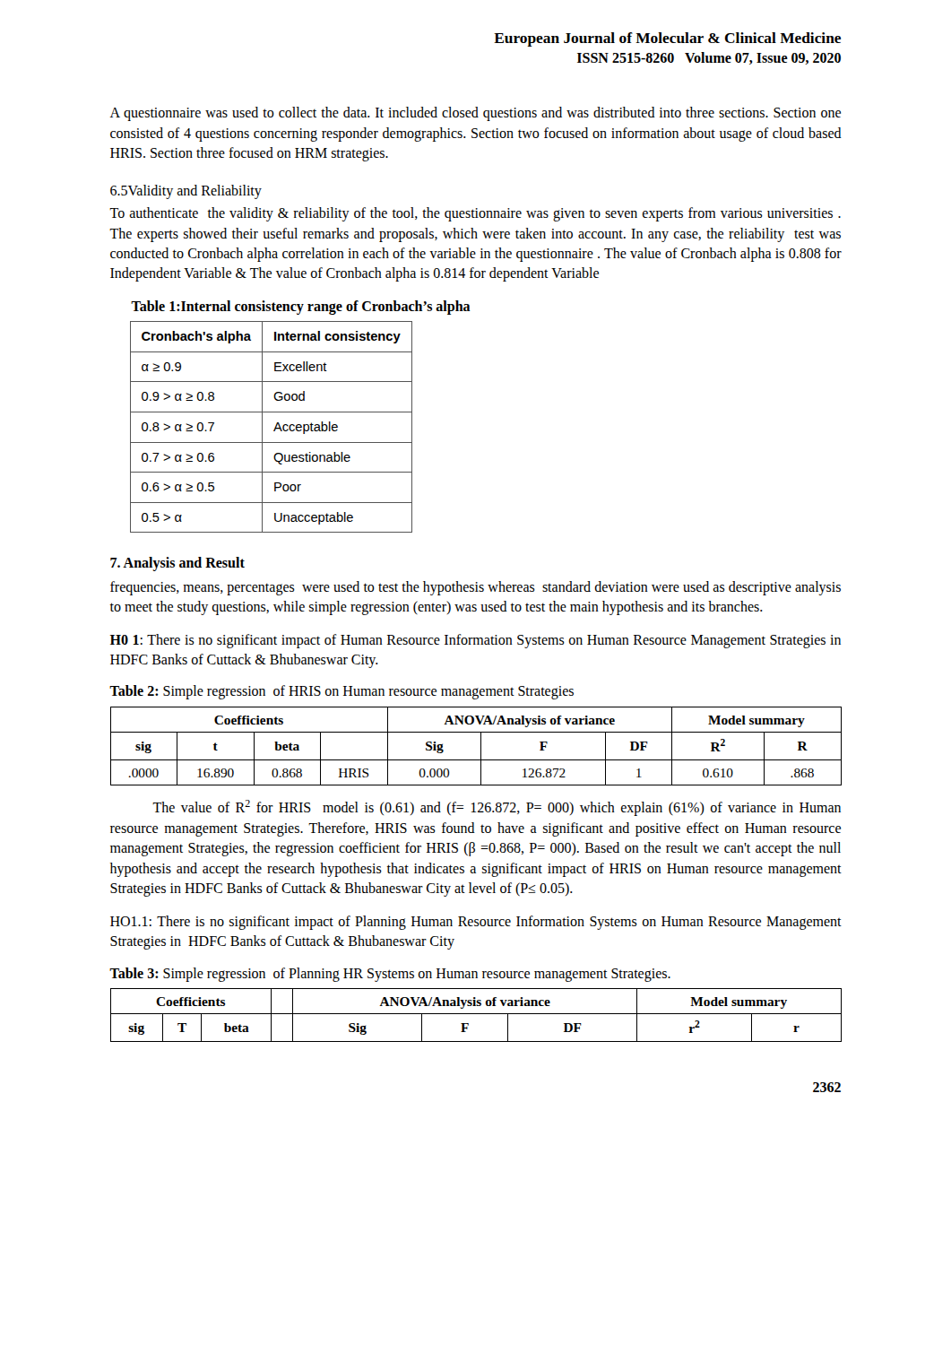European Journal of Molecular & Clinical Medicine ISSN 2515-8260 Volume 07, Issue 09, 2020
A questionnaire was used to collect the data. It included closed questions and was distributed into three sections. Section one consisted of 4 questions concerning responder demographics. Section two focused on information about usage of cloud based HRIS. Section three focused on HRM strategies.
6.5Validity and Reliability
To authenticate the validity & reliability of the tool, the questionnaire was given to seven experts from various universities . The experts showed their useful remarks and proposals, which were taken into account. In any case, the reliability test was conducted to Cronbach alpha correlation in each of the variable in the questionnaire . The value of Cronbach alpha is 0.808 for Independent Variable & The value of Cronbach alpha is 0.814 for dependent Variable
Table 1:Internal consistency range of Cronbach’s alpha
| Cronbach's alpha | Internal consistency |
| --- | --- |
| α ≥ 0.9 | Excellent |
| 0.9 > α ≥ 0.8 | Good |
| 0.8 > α ≥ 0.7 | Acceptable |
| 0.7 > α ≥ 0.6 | Questionable |
| 0.6 > α ≥ 0.5 | Poor |
| 0.5 > α | Unacceptable |
7. Analysis and Result
frequencies, means, percentages were used to test the hypothesis whereas standard deviation were used as descriptive analysis to meet the study questions, while simple regression (enter) was used to test the main hypothesis and its branches.
H0 1: There is no significant impact of Human Resource Information Systems on Human Resource Management Strategies in HDFC Banks of Cuttack & Bhubaneswar City.
Table 2: Simple regression of HRIS on Human resource management Strategies
| Coefficients | ANOVA/Analysis of variance | Model summary |
| --- | --- | --- |
| sig | t | beta | | Sig | F | DF | R 2 | R |
| .0000 | 16.890 | 0.868 | HRIS | 0.000 | 126.872 | 1 | 0.610 | .868 |
The value of R2 for HRIS model is (0.61) and (f= 126.872, P= 000) which explain (61%) of variance in Human resource management Strategies. Therefore, HRIS was found to have a significant and positive effect on Human resource management Strategies, the regression coefficient for HRIS (β =0.868, P= 000). Based on the result we can't accept the null hypothesis and accept the research hypothesis that indicates a significant impact of HRIS on Human resource management Strategies in HDFC Banks of Cuttack & Bhubaneswar City at level of (P≤ 0.05).
HO1.1: There is no significant impact of Planning Human Resource Information Systems on Human Resource Management Strategies in HDFC Banks of Cuttack & Bhubaneswar City
Table 3: Simple regression of Planning HR Systems on Human resource management Strategies.
| Coefficients | | ANOVA/Analysis of variance | Model summary |
| --- | --- | --- | --- |
| sig | T | beta | | Sig | F | DF | r 2 | r |
2362